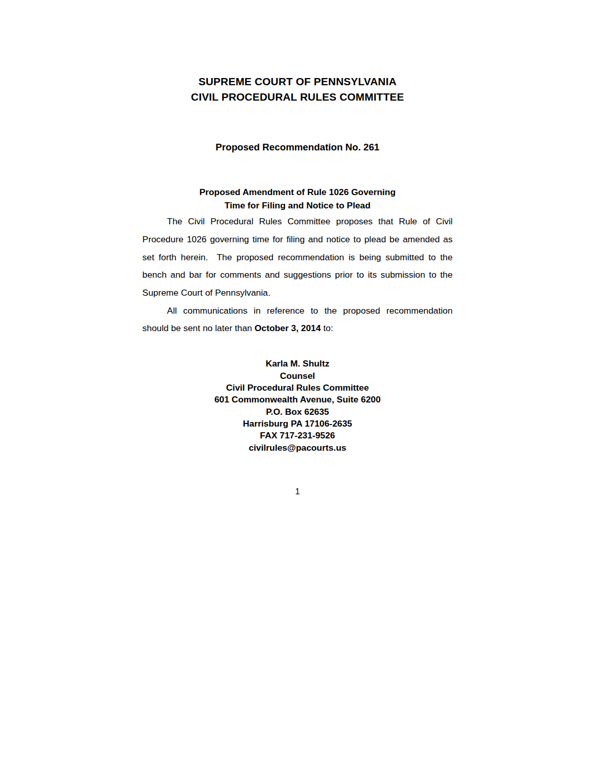SUPREME COURT OF PENNSYLVANIA
CIVIL PROCEDURAL RULES COMMITTEE
Proposed Recommendation No. 261
Proposed Amendment of Rule 1026 Governing
Time for Filing and Notice to Plead
The Civil Procedural Rules Committee proposes that Rule of Civil Procedure 1026 governing time for filing and notice to plead be amended as set forth herein. The proposed recommendation is being submitted to the bench and bar for comments and suggestions prior to its submission to the Supreme Court of Pennsylvania.
All communications in reference to the proposed recommendation should be sent no later than October 3, 2014 to:
Karla M. Shultz
Counsel
Civil Procedural Rules Committee
601 Commonwealth Avenue, Suite 6200
P.O. Box 62635
Harrisburg PA 17106-2635
FAX 717-231-9526
civilrules@pacourts.us
1